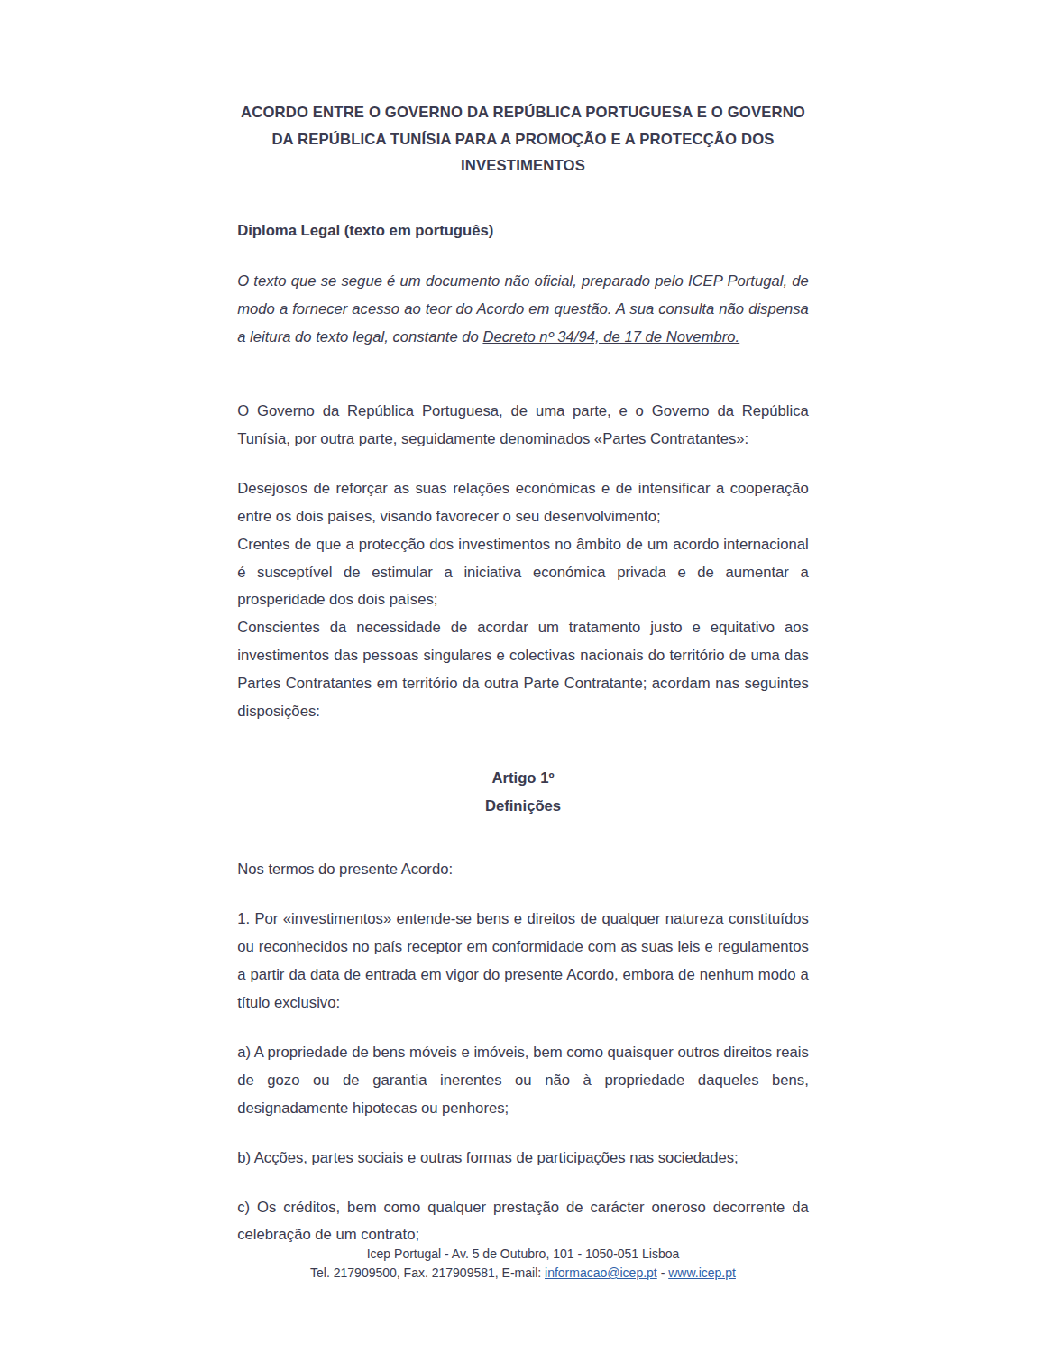Acordo entre o Governo da República Portuguesa e o Governo da República Tunísia para a Promoção e a Protecção dos Investimentos
Diploma Legal (texto em português)
O texto que se segue é um documento não oficial, preparado pelo ICEP Portugal, de modo a fornecer acesso ao teor do Acordo em questão. A sua consulta não dispensa a leitura do texto legal, constante do Decreto nº 34/94, de 17 de Novembro.
O Governo da República Portuguesa, de uma parte, e o Governo da República Tunísia, por outra parte, seguidamente denominados «Partes Contratantes»:
Desejosos de reforçar as suas relações económicas e de intensificar a cooperação entre os dois países, visando favorecer o seu desenvolvimento;
Crentes de que a protecção dos investimentos no âmbito de um acordo internacional é susceptível de estimular a iniciativa económica privada e de aumentar a prosperidade dos dois países;
Conscientes da necessidade de acordar um tratamento justo e equitativo aos investimentos das pessoas singulares e colectivas nacionais do território de uma das Partes Contratantes em território da outra Parte Contratante; acordam nas seguintes disposições:
Artigo 1º
Definições
Nos termos do presente Acordo:
1. Por «investimentos» entende-se bens e direitos de qualquer natureza constituídos ou reconhecidos no país receptor em conformidade com as suas leis e regulamentos a partir da data de entrada em vigor do presente Acordo, embora de nenhum modo a título exclusivo:
a) A propriedade de bens móveis e imóveis, bem como quaisquer outros direitos reais de gozo ou de garantia inerentes ou não à propriedade daqueles bens, designadamente hipotecas ou penhores;
b) Acções, partes sociais e outras formas de participações nas sociedades;
c) Os créditos, bem como qualquer prestação de carácter oneroso decorrente da celebração de um contrato;
Icep Portugal - Av. 5 de Outubro, 101 - 1050-051 Lisboa
Tel. 217909500, Fax. 217909581, E-mail: informacao@icep.pt - www.icep.pt